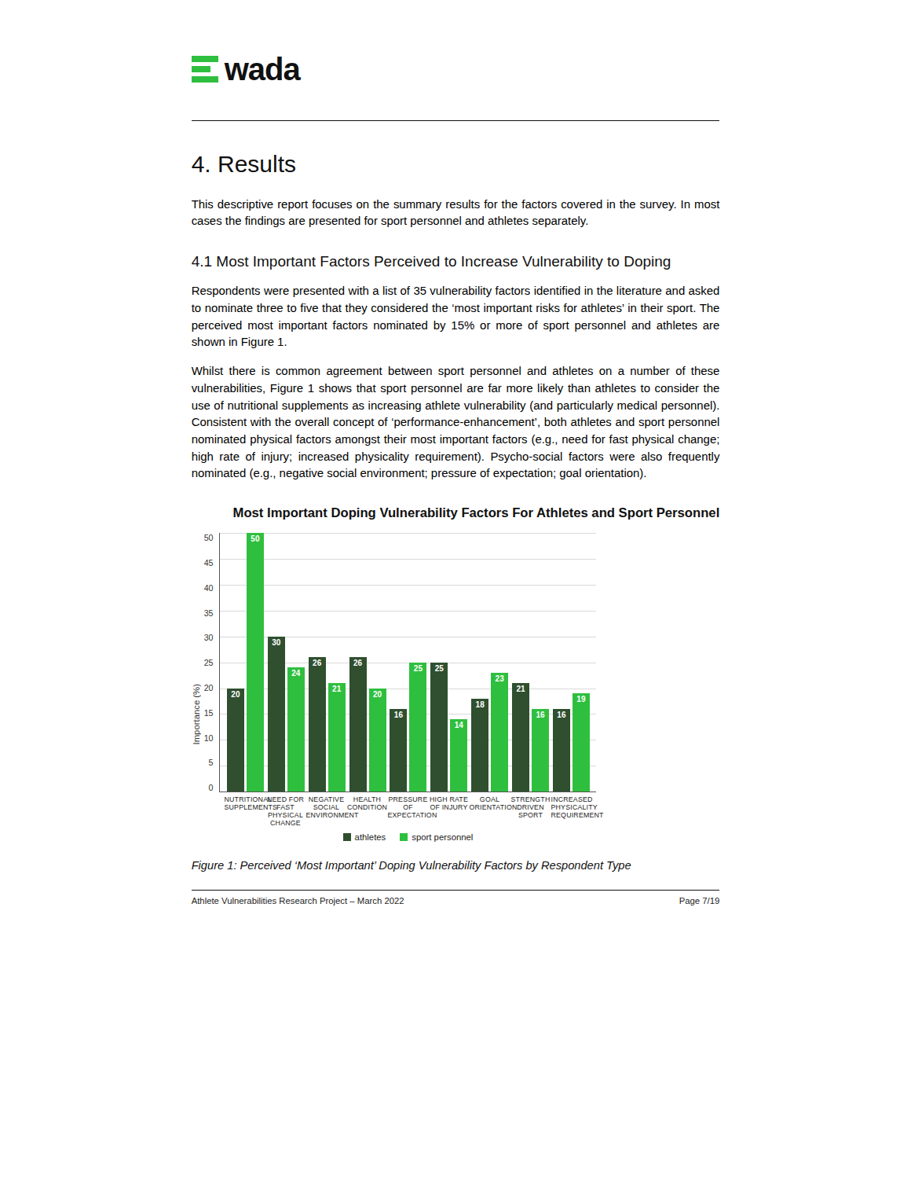wada
4. Results
This descriptive report focuses on the summary results for the factors covered in the survey. In most cases the findings are presented for sport personnel and athletes separately.
4.1 Most Important Factors Perceived to Increase Vulnerability to Doping
Respondents were presented with a list of 35 vulnerability factors identified in the literature and asked to nominate three to five that they considered the ‘most important risks for athletes’ in their sport. The perceived most important factors nominated by 15% or more of sport personnel and athletes are shown in Figure 1.
Whilst there is common agreement between sport personnel and athletes on a number of these vulnerabilities, Figure 1 shows that sport personnel are far more likely than athletes to consider the use of nutritional supplements as increasing athlete vulnerability (and particularly medical personnel). Consistent with the overall concept of ‘performance-enhancement’, both athletes and sport personnel nominated physical factors amongst their most important factors (e.g., need for fast physical change; high rate of injury; increased physicality requirement). Psycho-social factors were also frequently nominated (e.g., negative social environment; pressure of expectation; goal orientation).
Most Important Doping Vulnerability Factors For Athletes and Sport Personnel
Importance (%)
50
45
40
35
30
25
20
15
10
5
0
20
50
30
24
26
21
26
20
16
25
25
14
18
23
21
16
16
19
Nutritional Supplements
Need for Fast Physical Change
Negative Social Environment
Health Condition
Pressure of Expectation
High Rate of Injury
Goal Orientation
Strength Driven Sport
Increased Physicality Requirement
athletes
sport personnel
Figure 1: Perceived ‘Most Important’ Doping Vulnerability Factors by Respondent Type
Athlete Vulnerabilities Research Project – March 2022
Page 7/19